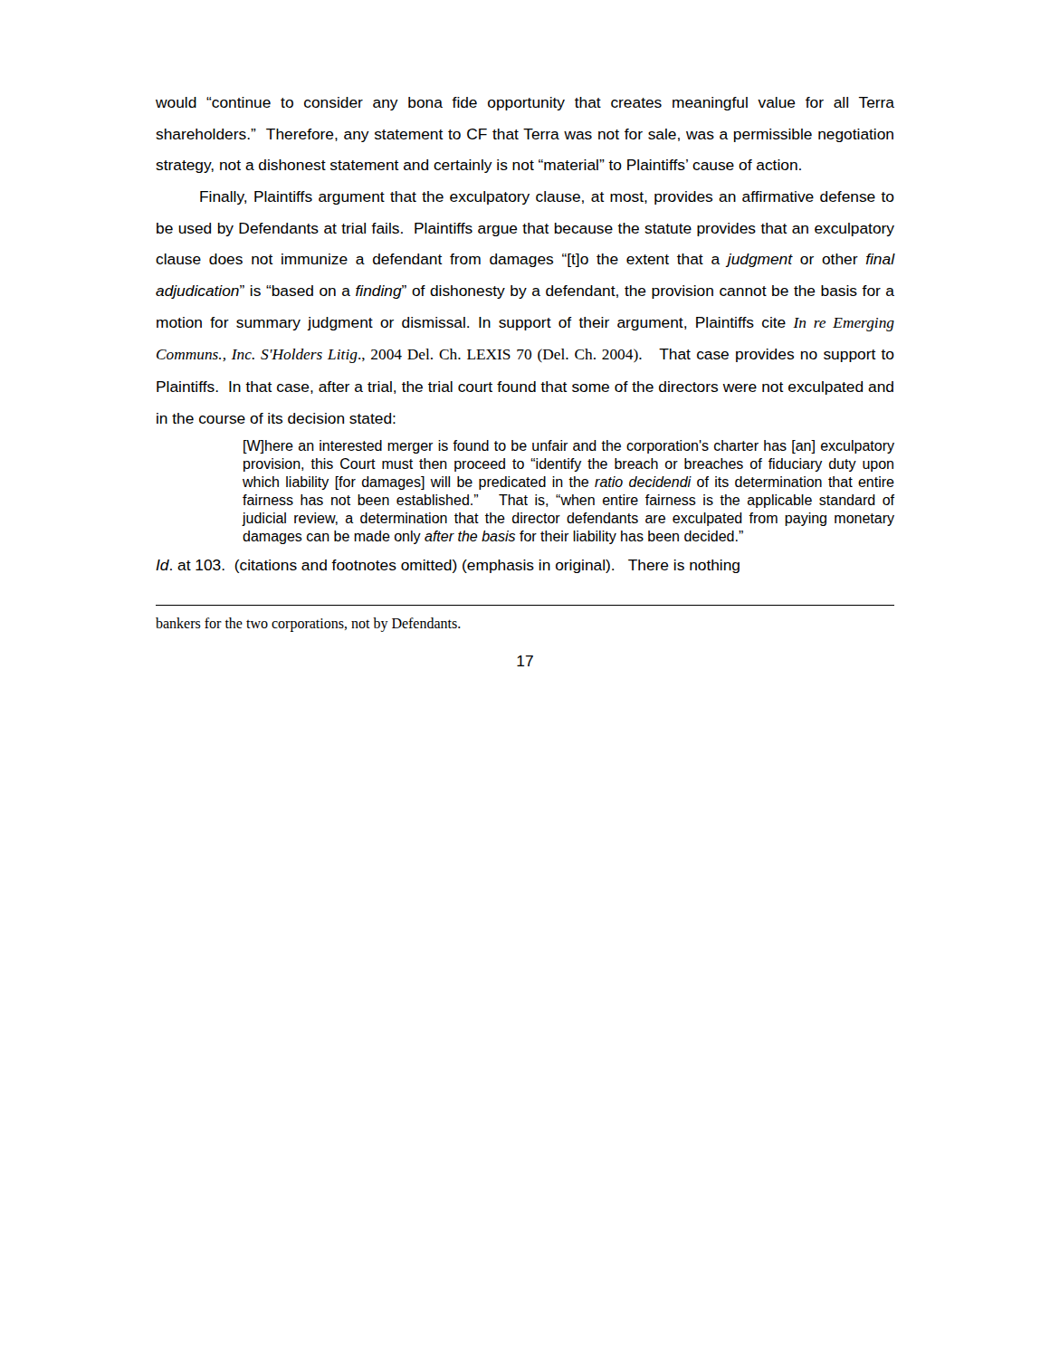would “continue to consider any bona fide opportunity that creates meaningful value for all Terra shareholders.” Therefore, any statement to CF that Terra was not for sale, was a permissible negotiation strategy, not a dishonest statement and certainly is not “material” to Plaintiffs’ cause of action.
Finally, Plaintiffs argument that the exculpatory clause, at most, provides an affirmative defense to be used by Defendants at trial fails. Plaintiffs argue that because the statute provides that an exculpatory clause does not immunize a defendant from damages “[t]o the extent that a judgment or other final adjudication” is “based on a finding” of dishonesty by a defendant, the provision cannot be the basis for a motion for summary judgment or dismissal. In support of their argument, Plaintiffs cite In re Emerging Communs., Inc. S'Holders Litig., 2004 Del. Ch. LEXIS 70 (Del. Ch. 2004). That case provides no support to Plaintiffs. In that case, after a trial, the trial court found that some of the directors were not exculpated and in the course of its decision stated:
[W]here an interested merger is found to be unfair and the corporation's charter has [an] exculpatory provision, this Court must then proceed to “identify the breach or breaches of fiduciary duty upon which liability [for damages] will be predicated in the ratio decidendi of its determination that entire fairness has not been established.” That is, “when entire fairness is the applicable standard of judicial review, a determination that the director defendants are exculpated from paying monetary damages can be made only after the basis for their liability has been decided.”
Id. at 103. (citations and footnotes omitted) (emphasis in original). There is nothing
bankers for the two corporations, not by Defendants.
17